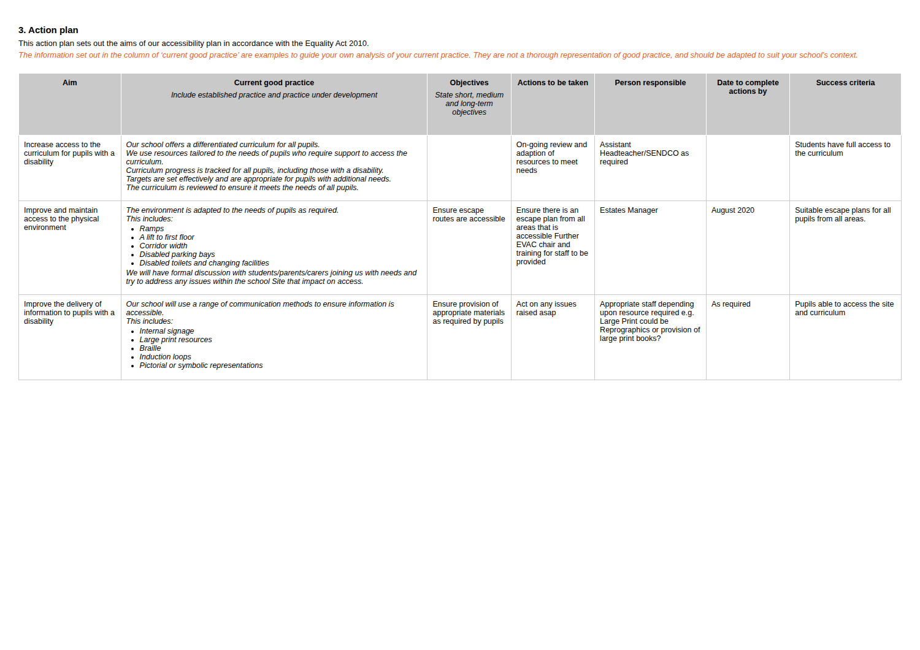3. Action plan
This action plan sets out the aims of our accessibility plan in accordance with the Equality Act 2010.
The information set out in the column of ‘current good practice’ are examples to guide your own analysis of your current practice. They are not a thorough representation of good practice, and should be adapted to suit your school’s context.
| Aim | Current good practice Include established practice and practice under development | Objectives State short, medium and long-term objectives | Actions to be taken | Person responsible | Date to complete actions by | Success criteria |
| --- | --- | --- | --- | --- | --- | --- |
| Increase access to the curriculum for pupils with a disability | Our school offers a differentiated curriculum for all pupils. We use resources tailored to the needs of pupils who require support to access the curriculum. Curriculum progress is tracked for all pupils, including those with a disability. Targets are set effectively and are appropriate for pupils with additional needs. The curriculum is reviewed to ensure it meets the needs of all pupils. | | On-going review and adaption of resources to meet needs | Assistant Headteacher/SENDCO as required | | Students have full access to the curriculum |
| Improve and maintain access to the physical environment | The environment is adapted to the needs of pupils as required. This includes: Ramps A lift to first floor Corridor width Disabled parking bays Disabled toilets and changing facilities We will have formal discussion with students/parents/carers joining us with needs and try to address any issues within the school Site that impact on access. | Ensure escape routes are accessible | Ensure there is an escape plan from all areas that is accessible Further EVAC chair and training for staff to be provided | Estates Manager | August 2020 | Suitable escape plans for all pupils from all areas. |
| Improve the delivery of information to pupils with a disability | Our school will use a range of communication methods to ensure information is accessible. This includes: Internal signage Large print resources Braille Induction loops Pictorial or symbolic representations | Ensure provision of appropriate materials as required by pupils | Act on any issues raised asap | Appropriate staff depending upon resource required e.g. Large Print could be Reprographics or provision of large print books? | As required | Pupils able to access the site and curriculum |